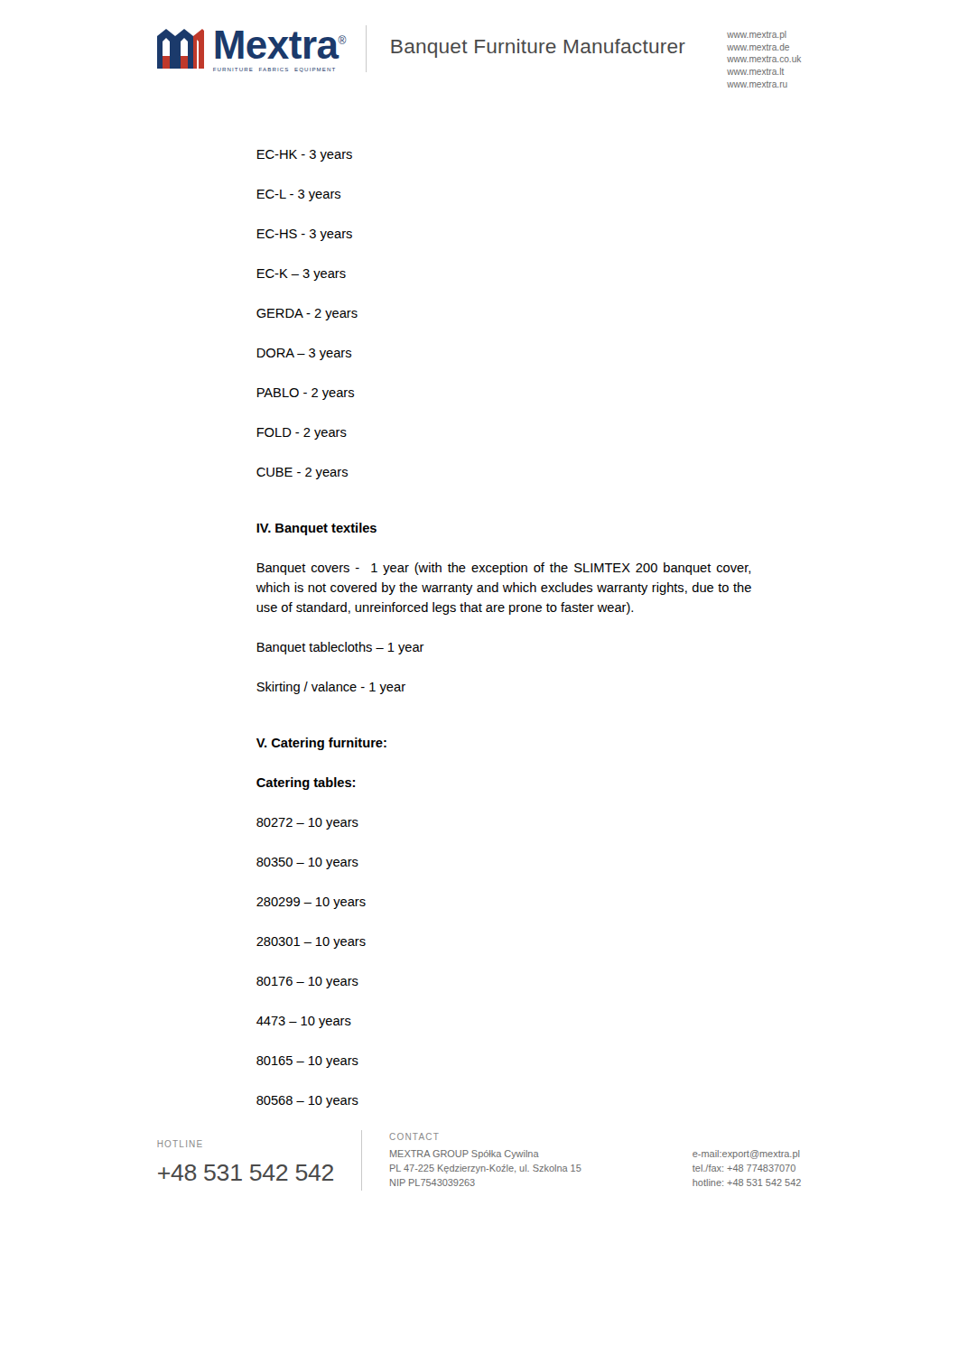Mextra®
FURNITURE FABRICS EQUIPMENT
Banquet Furniture Manufacturer
www.mextra.pl
www.mextra.de
www.mextra.co.uk
www.mextra.lt
www.mextra.ru
EC-HK - 3 years
EC-L - 3 years
EC-HS - 3 years
EC-K – 3 years
GERDA - 2 years
DORA – 3 years
PABLO - 2 years
FOLD - 2 years
CUBE - 2 years
IV. Banquet textiles
Banquet covers - 1 year (with the exception of the SLIMTEX 200 banquet cover, which is not covered by the warranty and which excludes warranty rights, due to the use of standard, unreinforced legs that are prone to faster wear).
Banquet tablecloths – 1 year
Skirting / valance - 1 year
V. Catering furniture:
Catering tables:
80272 – 10 years
80350 – 10 years
280299 – 10 years
280301 – 10 years
80176 – 10 years
4473 – 10 years
80165 – 10 years
80568 – 10 years
HOTLINE
+48 531 542 542
CONTACT
MEXTRA GROUP Spółka Cywilna
PL 47-225 Kędzierzyn-Koźle, ul. Szkolna 15
NIP PL7543039263
e-mail:export@mextra.pl
tel./fax: +48 774837070
hotline: +48 531 542 542